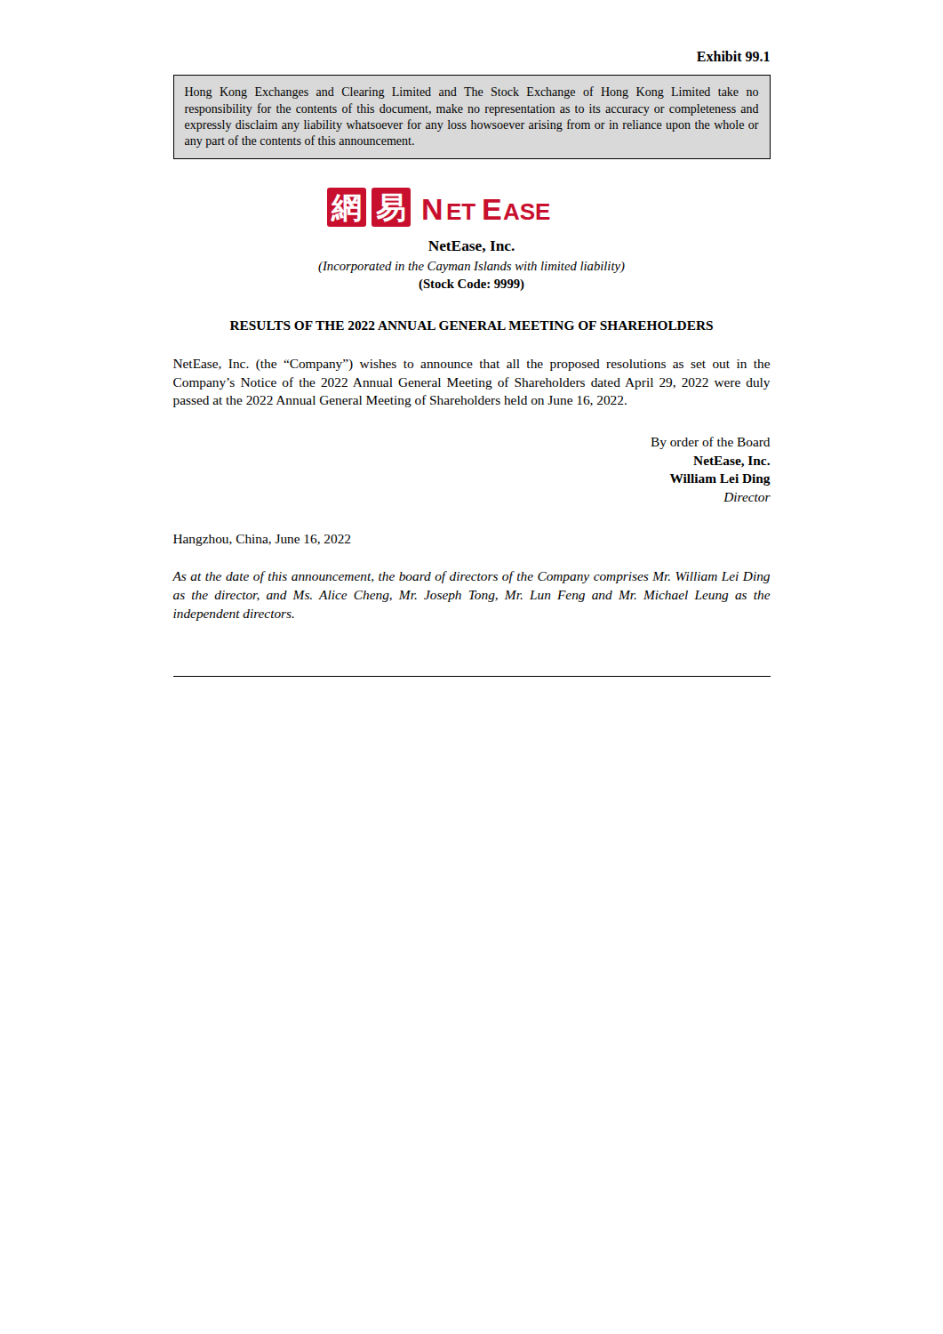Exhibit 99.1
Hong Kong Exchanges and Clearing Limited and The Stock Exchange of Hong Kong Limited take no responsibility for the contents of this document, make no representation as to its accuracy or completeness and expressly disclaim any liability whatsoever for any loss howsoever arising from or in reliance upon the whole or any part of the contents of this announcement.
網 易 N ET E ASE
NetEase, Inc.
(Incorporated in the Cayman Islands with limited liability)
(Stock Code: 9999)
RESULTS OF THE 2022 ANNUAL GENERAL MEETING OF SHAREHOLDERS
NetEase, Inc. (the “Company”) wishes to announce that all the proposed resolutions as set out in the Company’s Notice of the 2022 Annual General Meeting of Shareholders dated April 29, 2022 were duly passed at the 2022 Annual General Meeting of Shareholders held on June 16, 2022.
By order of the Board
NetEase, Inc.
William Lei Ding
Director
Hangzhou, China, June 16, 2022
As at the date of this announcement, the board of directors of the Company comprises Mr. William Lei Ding as the director, and Ms. Alice Cheng, Mr. Joseph Tong, Mr. Lun Feng and Mr. Michael Leung as the independent directors.